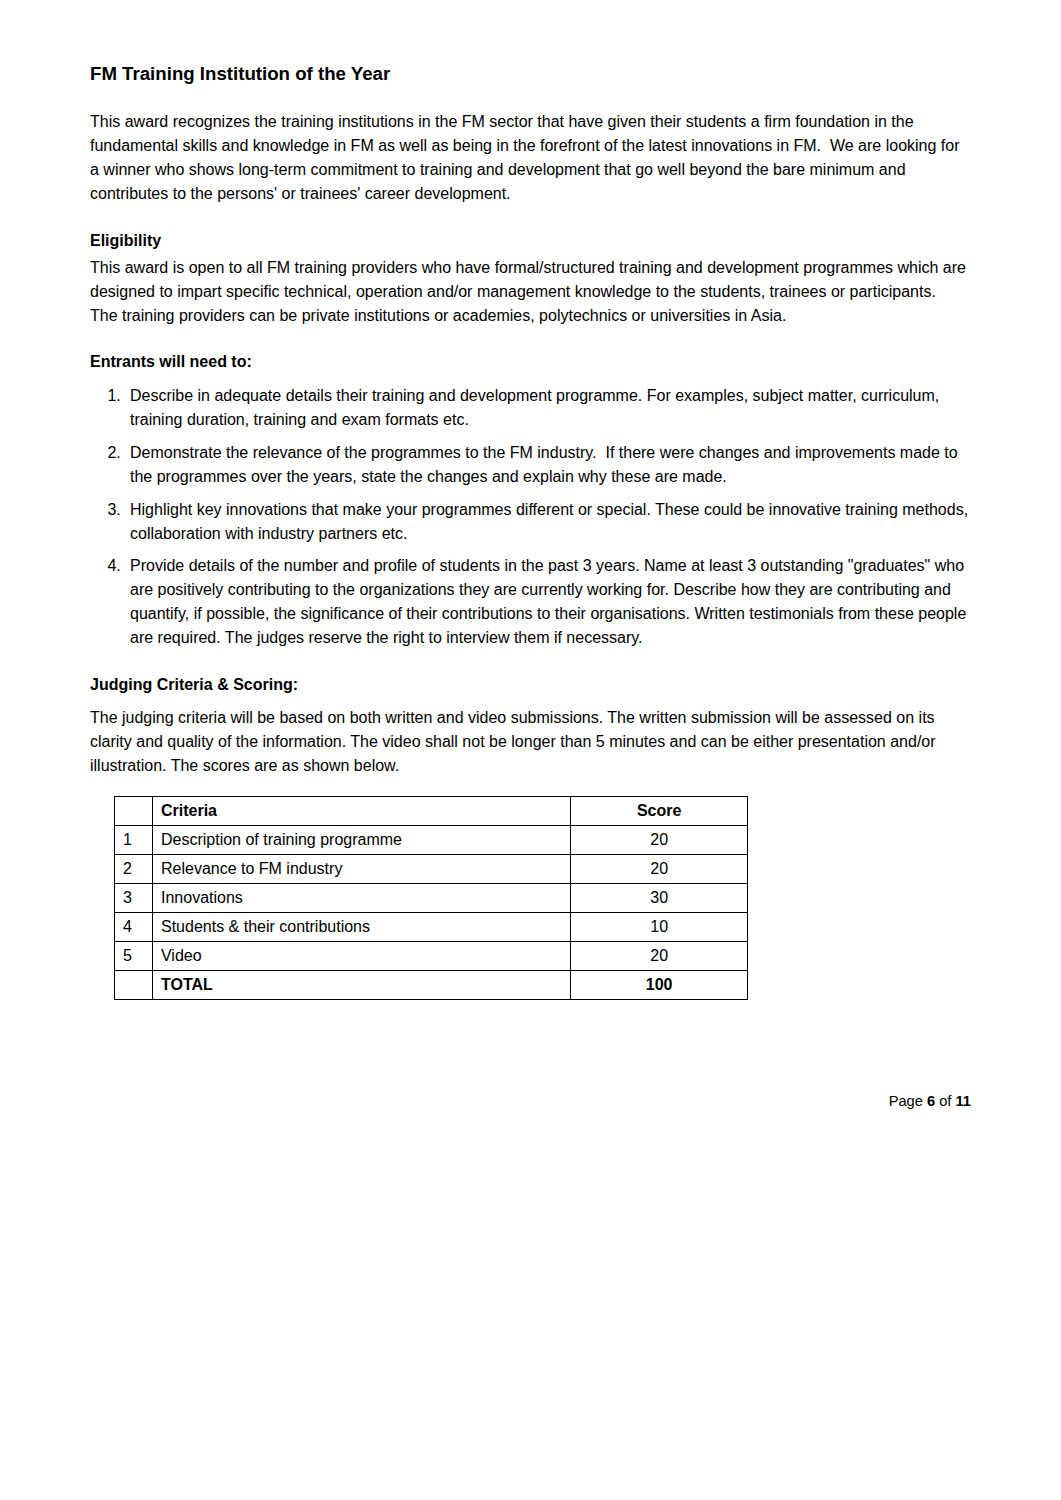FM Training Institution of the Year
This award recognizes the training institutions in the FM sector that have given their students a firm foundation in the fundamental skills and knowledge in FM as well as being in the forefront of the latest innovations in FM. We are looking for a winner who shows long-term commitment to training and development that go well beyond the bare minimum and contributes to the persons' or trainees' career development.
Eligibility
This award is open to all FM training providers who have formal/structured training and development programmes which are designed to impart specific technical, operation and/or management knowledge to the students, trainees or participants. The training providers can be private institutions or academies, polytechnics or universities in Asia.
Entrants will need to:
Describe in adequate details their training and development programme. For examples, subject matter, curriculum, training duration, training and exam formats etc.
Demonstrate the relevance of the programmes to the FM industry. If there were changes and improvements made to the programmes over the years, state the changes and explain why these are made.
Highlight key innovations that make your programmes different or special. These could be innovative training methods, collaboration with industry partners etc.
Provide details of the number and profile of students in the past 3 years. Name at least 3 outstanding "graduates" who are positively contributing to the organizations they are currently working for. Describe how they are contributing and quantify, if possible, the significance of their contributions to their organisations. Written testimonials from these people are required. The judges reserve the right to interview them if necessary.
Judging Criteria & Scoring:
The judging criteria will be based on both written and video submissions. The written submission will be assessed on its clarity and quality of the information. The video shall not be longer than 5 minutes and can be either presentation and/or illustration. The scores are as shown below.
| | Criteria | Score |
| --- | --- | --- |
| 1 | Description of training programme | 20 |
| 2 | Relevance to FM industry | 20 |
| 3 | Innovations | 30 |
| 4 | Students & their contributions | 10 |
| 5 | Video | 20 |
| | TOTAL | 100 |
Page 6 of 11